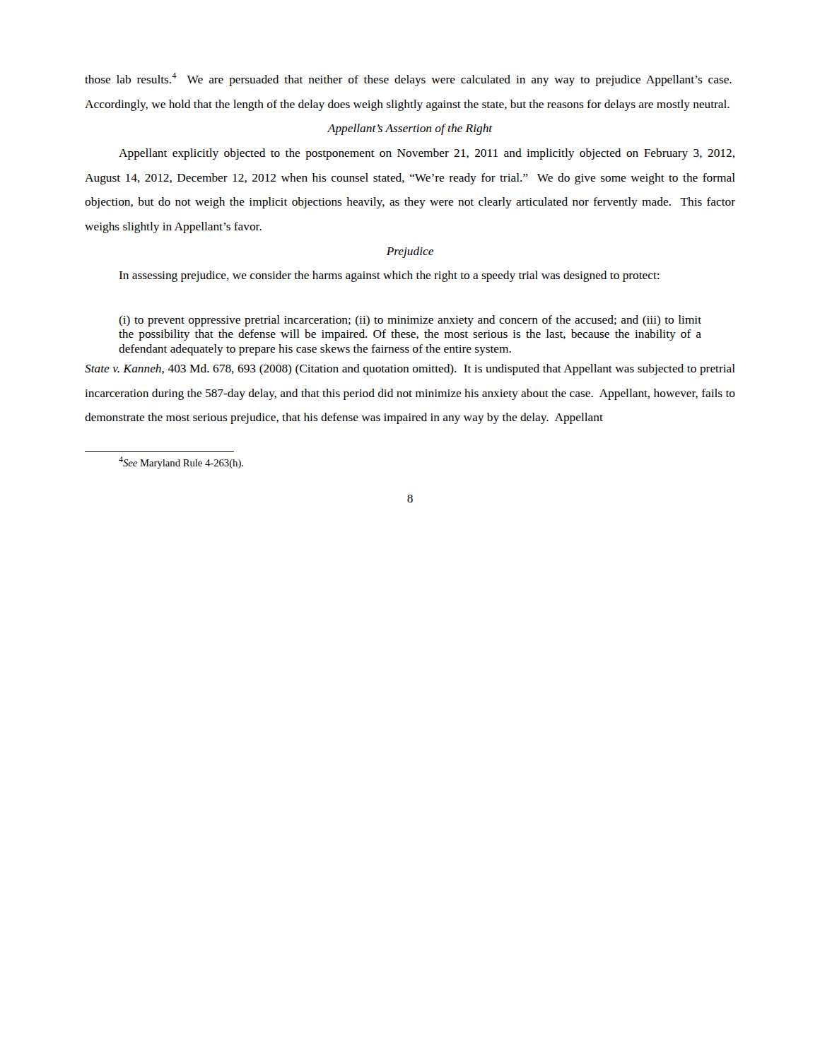those lab results.4 We are persuaded that neither of these delays were calculated in any way to prejudice Appellant’s case. Accordingly, we hold that the length of the delay does weigh slightly against the state, but the reasons for delays are mostly neutral.
Appellant’s Assertion of the Right
Appellant explicitly objected to the postponement on November 21, 2011 and implicitly objected on February 3, 2012, August 14, 2012, December 12, 2012 when his counsel stated, “We’re ready for trial.” We do give some weight to the formal objection, but do not weigh the implicit objections heavily, as they were not clearly articulated nor fervently made. This factor weighs slightly in Appellant’s favor.
Prejudice
In assessing prejudice, we consider the harms against which the right to a speedy trial was designed to protect:
(i) to prevent oppressive pretrial incarceration; (ii) to minimize anxiety and concern of the accused; and (iii) to limit the possibility that the defense will be impaired. Of these, the most serious is the last, because the inability of a defendant adequately to prepare his case skews the fairness of the entire system.
State v. Kanneh, 403 Md. 678, 693 (2008) (Citation and quotation omitted). It is undisputed that Appellant was subjected to pretrial incarceration during the 587-day delay, and that this period did not minimize his anxiety about the case. Appellant, however, fails to demonstrate the most serious prejudice, that his defense was impaired in any way by the delay. Appellant
4See Maryland Rule 4-263(h).
8